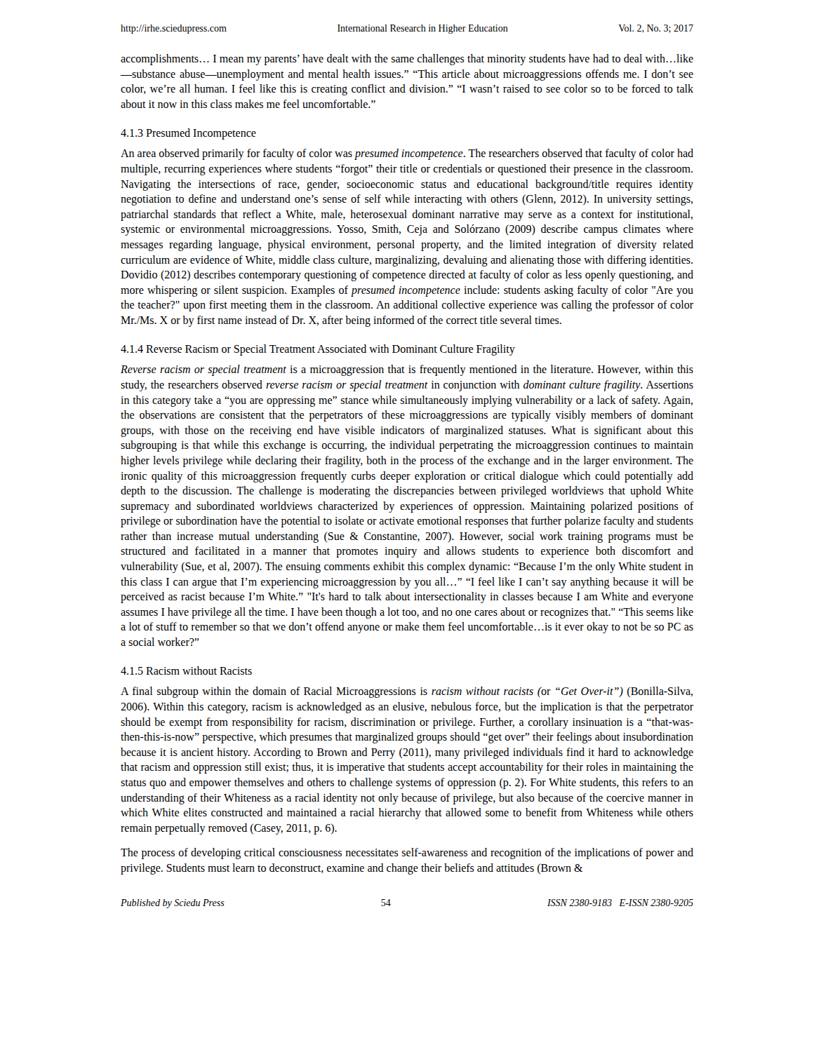http://irhe.sciedupress.com International Research in Higher Education Vol. 2, No. 3; 2017
accomplishments… I mean my parents’ have dealt with the same challenges that minority students have had to deal with…like—substance abuse—unemployment and mental health issues.” “This article about microaggressions offends me. I don’t see color, we’re all human. I feel like this is creating conflict and division.” “I wasn’t raised to see color so to be forced to talk about it now in this class makes me feel uncomfortable.”
4.1.3 Presumed Incompetence
An area observed primarily for faculty of color was presumed incompetence. The researchers observed that faculty of color had multiple, recurring experiences where students “forgot” their title or credentials or questioned their presence in the classroom. Navigating the intersections of race, gender, socioeconomic status and educational background/title requires identity negotiation to define and understand one’s sense of self while interacting with others (Glenn, 2012). In university settings, patriarchal standards that reflect a White, male, heterosexual dominant narrative may serve as a context for institutional, systemic or environmental microaggressions. Yosso, Smith, Ceja and Solórzano (2009) describe campus climates where messages regarding language, physical environment, personal property, and the limited integration of diversity related curriculum are evidence of White, middle class culture, marginalizing, devaluing and alienating those with differing identities. Dovidio (2012) describes contemporary questioning of competence directed at faculty of color as less openly questioning, and more whispering or silent suspicion. Examples of presumed incompetence include: students asking faculty of color "Are you the teacher?" upon first meeting them in the classroom. An additional collective experience was calling the professor of color Mr./Ms. X or by first name instead of Dr. X, after being informed of the correct title several times.
4.1.4 Reverse Racism or Special Treatment Associated with Dominant Culture Fragility
Reverse racism or special treatment is a microaggression that is frequently mentioned in the literature. However, within this study, the researchers observed reverse racism or special treatment in conjunction with dominant culture fragility. Assertions in this category take a “you are oppressing me” stance while simultaneously implying vulnerability or a lack of safety. Again, the observations are consistent that the perpetrators of these microaggressions are typically visibly members of dominant groups, with those on the receiving end have visible indicators of marginalized statuses. What is significant about this subgrouping is that while this exchange is occurring, the individual perpetrating the microaggression continues to maintain higher levels privilege while declaring their fragility, both in the process of the exchange and in the larger environment. The ironic quality of this microaggression frequently curbs deeper exploration or critical dialogue which could potentially add depth to the discussion. The challenge is moderating the discrepancies between privileged worldviews that uphold White supremacy and subordinated worldviews characterized by experiences of oppression. Maintaining polarized positions of privilege or subordination have the potential to isolate or activate emotional responses that further polarize faculty and students rather than increase mutual understanding (Sue & Constantine, 2007). However, social work training programs must be structured and facilitated in a manner that promotes inquiry and allows students to experience both discomfort and vulnerability (Sue, et al, 2007). The ensuing comments exhibit this complex dynamic: “Because I’m the only White student in this class I can argue that I’m experiencing microaggression by you all…” “I feel like I can’t say anything because it will be perceived as racist because I’m White.” "It's hard to talk about intersectionality in classes because I am White and everyone assumes I have privilege all the time. I have been though a lot too, and no one cares about or recognizes that." “This seems like a lot of stuff to remember so that we don’t offend anyone or make them feel uncomfortable…is it ever okay to not be so PC as a social worker?”
4.1.5 Racism without Racists
A final subgroup within the domain of Racial Microaggressions is racism without racists (or “Get Over-it”) (Bonilla-Silva, 2006). Within this category, racism is acknowledged as an elusive, nebulous force, but the implication is that the perpetrator should be exempt from responsibility for racism, discrimination or privilege. Further, a corollary insinuation is a “that-was-then-this-is-now” perspective, which presumes that marginalized groups should “get over” their feelings about insubordination because it is ancient history. According to Brown and Perry (2011), many privileged individuals find it hard to acknowledge that racism and oppression still exist; thus, it is imperative that students accept accountability for their roles in maintaining the status quo and empower themselves and others to challenge systems of oppression (p. 2). For White students, this refers to an understanding of their Whiteness as a racial identity not only because of privilege, but also because of the coercive manner in which White elites constructed and maintained a racial hierarchy that allowed some to benefit from Whiteness while others remain perpetually removed (Casey, 2011, p. 6).
The process of developing critical consciousness necessitates self-awareness and recognition of the implications of power and privilege. Students must learn to deconstruct, examine and change their beliefs and attitudes (Brown &
Published by Sciedu Press 54 ISSN 2380-9183 E-ISSN 2380-9205